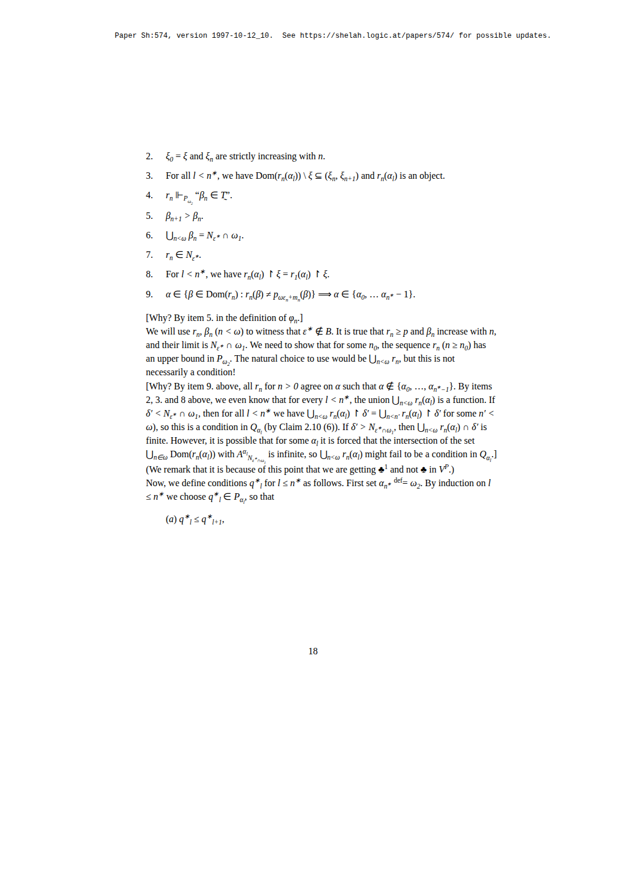Paper Sh:574, version 1997-10-12_10. See https://shelah.logic.at/papers/574/ for possible updates.
2. ξ0 = ξ and ξn are strictly increasing with n.
3. For all l < n∗, we have Dom(rn(αl)) \ ξ ⊆ (ξn, ξn+1) and rn(αl) is an object.
4. rn ⊩Pω2 “βn ∈ T̰”.
5. βn+1 > βn.
6.⋃n<ω βn = Nε∗ ∩ ω1.
7. rn ∈ Nε∗.
8. For l < n∗, we have rn(αl) ↾ ξ = r1(αl) ↾ ξ.
9. α ∈ {β ∈ Dom(rn) : rn(β) ≠ pωεn+mn(β)} ⟹ α ∈ {α0, … αn∗ − 1}.
[Why? By item 5. in the definition of φn.]
We will use rn, βn (n < ω) to witness that ε∗ ∉ B. It is true that rn ≥ p and βn increase with n, and their limit is Nε∗ ∩ ω1. We need to show that for some n0, the sequence rn (n ≥ n0) has an upper bound in Pω2. The natural choice to use would be ⋃n<ω rn, but this is not necessarily a condition!
[Why? By item 9. above, all rn for n > 0 agree on α such that α ∉ {α0, …, αn∗−1}. By items 2, 3. and 8 above, we even know that for every l < n∗, the union ⋃n<ω rn(αl) is a function. If δ′ < Nε∗ ∩ ω1, then for all l < n∗ we have ⋃n<ω rn(αl) ↾ δ′ = ⋃n<n′ rn(αl) ↾ δ′ for some n′ < ω), so this is a condition in Qαl (by Claim 2.10 (6)). If δ′ > Nε∗∩ω1, then ⋃n<ω rn(αl) ∩ δ′ is finite. However, it is possible that for some αl it is forced that the intersection of the set ⋃n∈ω Dom(rn(αl)) with AαlNε∗∩ω1 is infinite, so ⋃n<ω rn(αl) might fail to be a condition in Qαl.]
(We remark that it is because of this point that we are getting ♣1 and not ♣ in VP.)
Now, we define conditions q∗l for l ≤ n∗ as follows. First set αn∗ def= ω2. By induction on l ≤ n∗ we choose q∗l ∈ Pαl, so that
(a) q∗l ≤ q∗l+1,
18